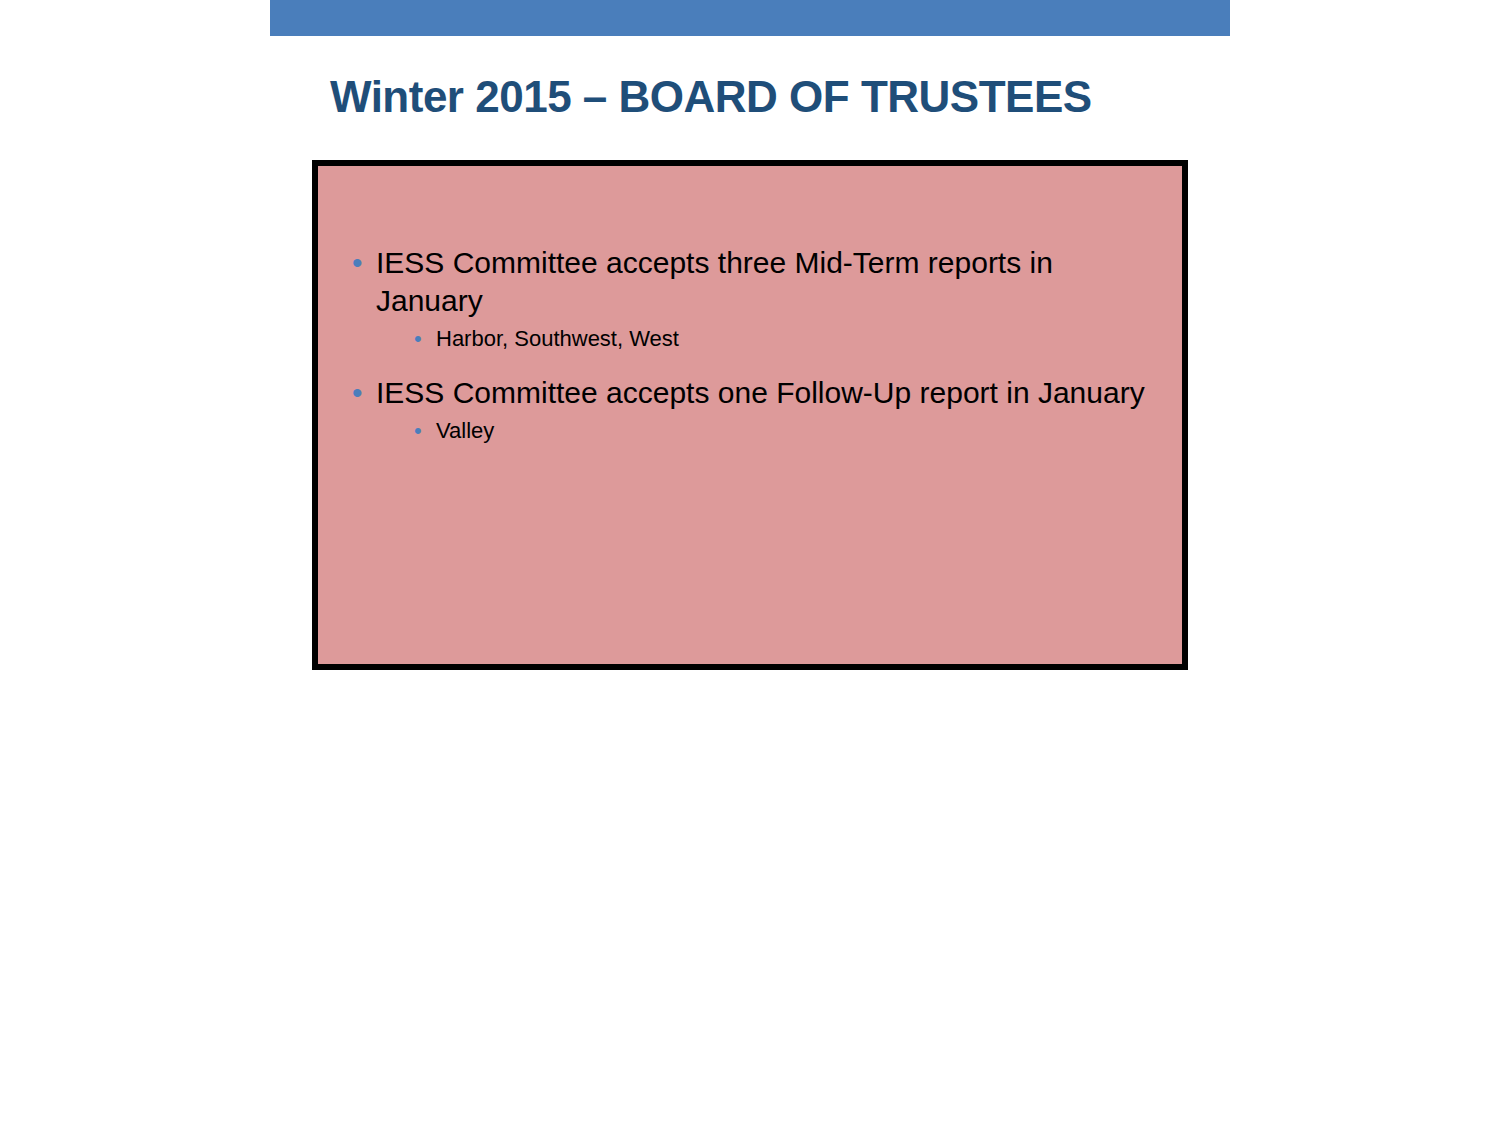Winter 2015 – BOARD OF TRUSTEES
IESS Committee accepts three Mid-Term reports in January
Harbor, Southwest, West
IESS Committee accepts one Follow-Up report in January
Valley